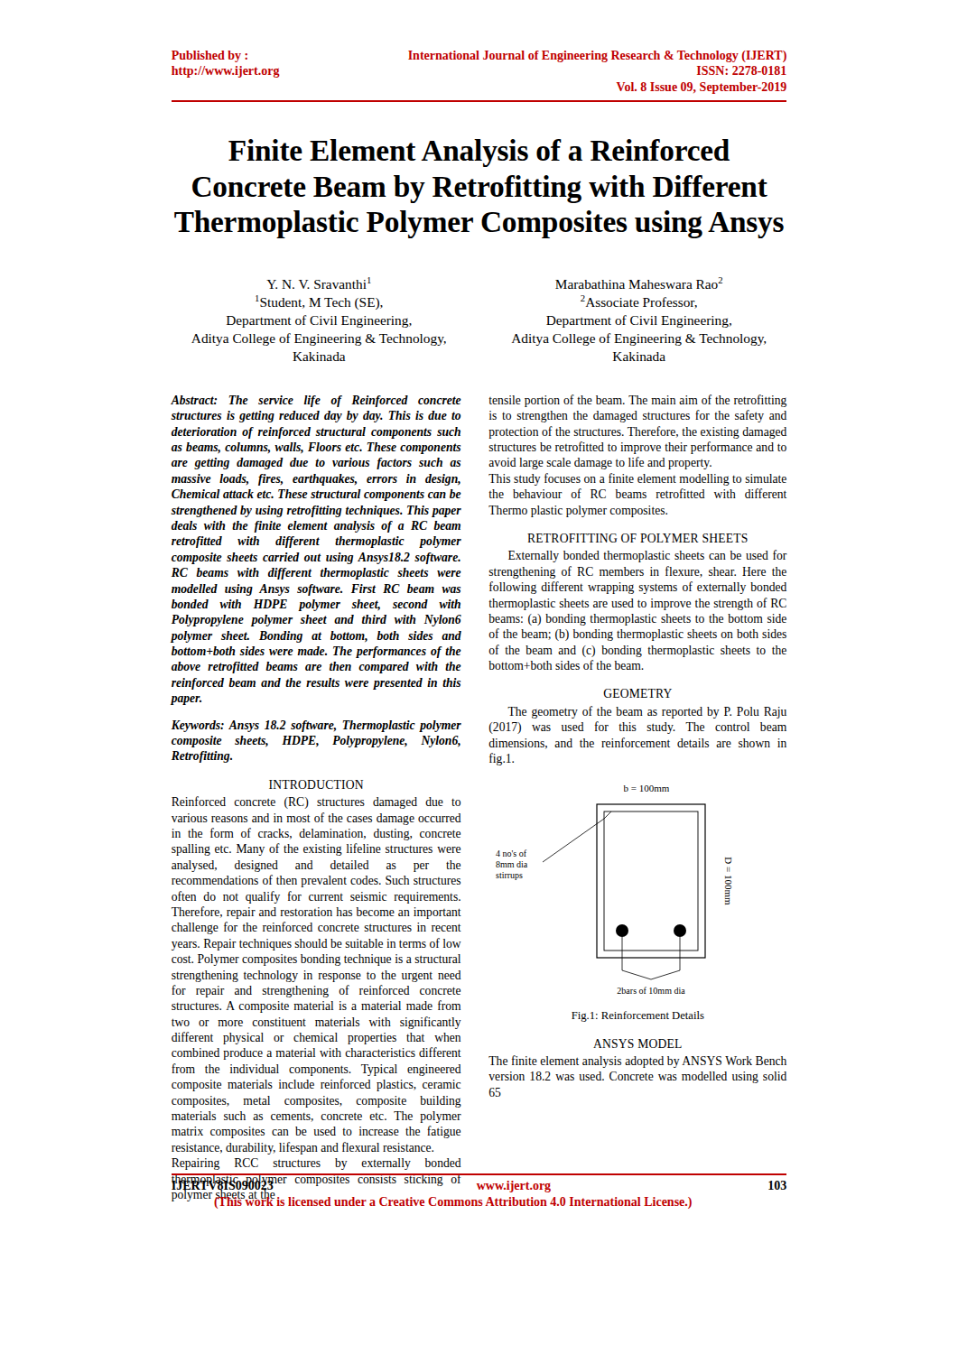Published by :
http://www.ijert.org
International Journal of Engineering Research & Technology (IJERT)
ISSN: 2278-0181
Vol. 8 Issue 09, September-2019
Finite Element Analysis of a Reinforced Concrete Beam by Retrofitting with Different Thermoplastic Polymer Composites using Ansys
Y. N. V. Sravanthi1
1Student, M Tech (SE),
Department of Civil Engineering,
Aditya College of Engineering & Technology,
Kakinada
Marabathina Maheswara Rao2
2Associate Professor,
Department of Civil Engineering,
Aditya College of Engineering & Technology,
Kakinada
Abstract: The service life of Reinforced concrete structures is getting reduced day by day. This is due to deterioration of reinforced structural components such as beams, columns, walls, Floors etc. These components are getting damaged due to various factors such as massive loads, fires, earthquakes, errors in design, Chemical attack etc. These structural components can be strengthened by using retrofitting techniques. This paper deals with the finite element analysis of a RC beam retrofitted with different thermoplastic polymer composite sheets carried out using Ansys18.2 software. RC beams with different thermoplastic sheets were modelled using Ansys software. First RC beam was bonded with HDPE polymer sheet, second with Polypropylene polymer sheet and third with Nylon6 polymer sheet. Bonding at bottom, both sides and bottom+both sides were made. The performances of the above retrofitted beams are then compared with the reinforced beam and the results were presented in this paper.
Keywords: Ansys 18.2 software, Thermoplastic polymer composite sheets, HDPE, Polypropylene, Nylon6, Retrofitting.
Introduction
Reinforced concrete (RC) structures damaged due to various reasons and in most of the cases damage occurred in the form of cracks, delamination, dusting, concrete spalling etc. Many of the existing lifeline structures were analysed, designed and detailed as per the recommendations of then prevalent codes. Such structures often do not qualify for current seismic requirements. Therefore, repair and restoration has become an important challenge for the reinforced concrete structures in recent years. Repair techniques should be suitable in terms of low cost. Polymer composites bonding technique is a structural strengthening technology in response to the urgent need for repair and strengthening of reinforced concrete structures. A composite material is a material made from two or more constituent materials with significantly different physical or chemical properties that when combined produce a material with characteristics different from the individual components. Typical engineered composite materials include reinforced plastics, ceramic composites, metal composites, composite building materials such as cements, concrete etc. The polymer matrix composites can be used to increase the fatigue resistance, durability, lifespan and flexural resistance.
Repairing RCC structures by externally bonded thermoplastic polymer composites consists sticking of polymer sheets at the
tensile portion of the beam. The main aim of the retrofitting is to strengthen the damaged structures for the safety and protection of the structures. Therefore, the existing damaged structures be retrofitted to improve their performance and to avoid large scale damage to life and property.
This study focuses on a finite element modelling to simulate the behaviour of RC beams retrofitted with different Thermo plastic polymer composites.
Retrofitting of Polymer Sheets
Externally bonded thermoplastic sheets can be used for strengthening of RC members in flexure, shear. Here the following different wrapping systems of externally bonded thermoplastic sheets are used to improve the strength of RC beams: (a) bonding thermoplastic sheets to the bottom side of the beam; (b) bonding thermoplastic sheets on both sides of the beam and (c) bonding thermoplastic sheets to the bottom+both sides of the beam.
Geometry
The geometry of the beam as reported by P. Polu Raju (2017) was used for this study. The control beam dimensions, and the reinforcement details are shown in fig.1.
b = 100mm D = 100mm 4 no's of 8mm dia stirrups 2bars of 10mm dia
Fig.1: Reinforcement Details
Ansys Model
The finite element analysis adopted by ANSYS Work Bench version 18.2 was used. Concrete was modelled using solid 65
IJERTV8IS090023
www.ijert.org
103
(This work is licensed under a Creative Commons Attribution 4.0 International License.)